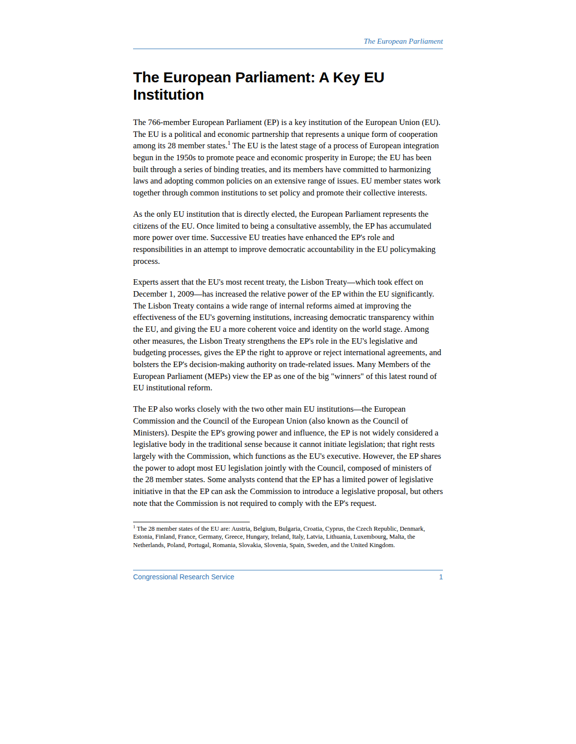The European Parliament
The European Parliament: A Key EU Institution
The 766-member European Parliament (EP) is a key institution of the European Union (EU). The EU is a political and economic partnership that represents a unique form of cooperation among its 28 member states.1 The EU is the latest stage of a process of European integration begun in the 1950s to promote peace and economic prosperity in Europe; the EU has been built through a series of binding treaties, and its members have committed to harmonizing laws and adopting common policies on an extensive range of issues. EU member states work together through common institutions to set policy and promote their collective interests.
As the only EU institution that is directly elected, the European Parliament represents the citizens of the EU. Once limited to being a consultative assembly, the EP has accumulated more power over time. Successive EU treaties have enhanced the EP's role and responsibilities in an attempt to improve democratic accountability in the EU policymaking process.
Experts assert that the EU's most recent treaty, the Lisbon Treaty—which took effect on December 1, 2009—has increased the relative power of the EP within the EU significantly. The Lisbon Treaty contains a wide range of internal reforms aimed at improving the effectiveness of the EU's governing institutions, increasing democratic transparency within the EU, and giving the EU a more coherent voice and identity on the world stage. Among other measures, the Lisbon Treaty strengthens the EP's role in the EU's legislative and budgeting processes, gives the EP the right to approve or reject international agreements, and bolsters the EP's decision-making authority on trade-related issues. Many Members of the European Parliament (MEPs) view the EP as one of the big "winners" of this latest round of EU institutional reform.
The EP also works closely with the two other main EU institutions—the European Commission and the Council of the European Union (also known as the Council of Ministers). Despite the EP's growing power and influence, the EP is not widely considered a legislative body in the traditional sense because it cannot initiate legislation; that right rests largely with the Commission, which functions as the EU's executive. However, the EP shares the power to adopt most EU legislation jointly with the Council, composed of ministers of the 28 member states. Some analysts contend that the EP has a limited power of legislative initiative in that the EP can ask the Commission to introduce a legislative proposal, but others note that the Commission is not required to comply with the EP's request.
1 The 28 member states of the EU are: Austria, Belgium, Bulgaria, Croatia, Cyprus, the Czech Republic, Denmark, Estonia, Finland, France, Germany, Greece, Hungary, Ireland, Italy, Latvia, Lithuania, Luxembourg, Malta, the Netherlands, Poland, Portugal, Romania, Slovakia, Slovenia, Spain, Sweden, and the United Kingdom.
Congressional Research Service 1